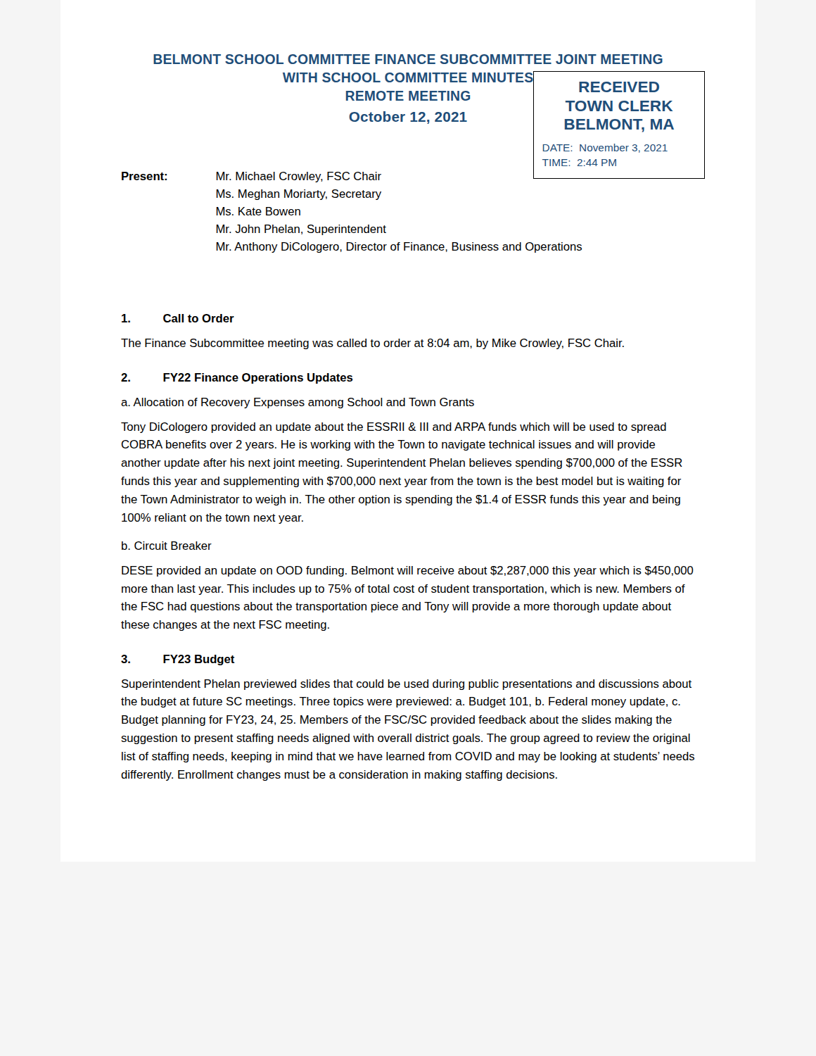BELMONT SCHOOL COMMITTEE FINANCE SUBCOMMITTEE JOINT MEETING
WITH SCHOOL COMMITTEE MINUTES
REMOTE MEETING
October 12, 2021
RECEIVED
TOWN CLERK
BELMONT, MA
DATE: November 3, 2021
TIME: 2:44 PM
| Present: | Mr. Michael Crowley, FSC Chair Ms. Meghan Moriarty, Secretary Ms. Kate Bowen Mr. John Phelan, Superintendent Mr. Anthony DiCologero, Director of Finance, Business and Operations |
1. Call to Order
The Finance Subcommittee meeting was called to order at 8:04 am, by Mike Crowley, FSC Chair.
2. FY22 Finance Operations Updates
a. Allocation of Recovery Expenses among School and Town Grants
Tony DiCologero provided an update about the ESSRII & III and ARPA funds which will be used to spread COBRA benefits over 2 years. He is working with the Town to navigate technical issues and will provide another update after his next joint meeting. Superintendent Phelan believes spending $700,000 of the ESSR funds this year and supplementing with $700,000 next year from the town is the best model but is waiting for the Town Administrator to weigh in. The other option is spending the $1.4 of ESSR funds this year and being 100% reliant on the town next year.
b. Circuit Breaker
DESE provided an update on OOD funding. Belmont will receive about $2,287,000 this year which is $450,000 more than last year. This includes up to 75% of total cost of student transportation, which is new. Members of the FSC had questions about the transportation piece and Tony will provide a more thorough update about these changes at the next FSC meeting.
3. FY23 Budget
Superintendent Phelan previewed slides that could be used during public presentations and discussions about the budget at future SC meetings. Three topics were previewed: a. Budget 101, b. Federal money update, c. Budget planning for FY23, 24, 25. Members of the FSC/SC provided feedback about the slides making the suggestion to present staffing needs aligned with overall district goals. The group agreed to review the original list of staffing needs, keeping in mind that we have learned from COVID and may be looking at students’ needs differently. Enrollment changes must be a consideration in making staffing decisions.